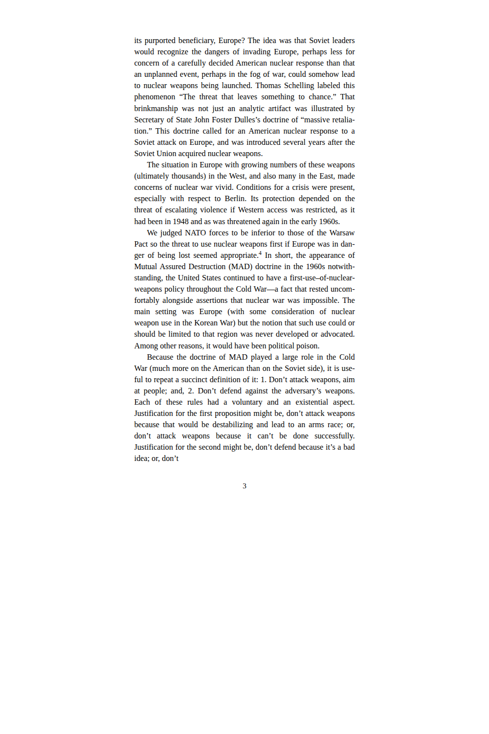its purported beneficiary, Europe? The idea was that Soviet leaders would recognize the dangers of invading Europe, perhaps less for concern of a carefully decided American nuclear response than that an unplanned event, perhaps in the fog of war, could somehow lead to nuclear weapons being launched. Thomas Schelling labeled this phenomenon “The threat that leaves something to chance.” That brinkmanship was not just an analytic artifact was illustrated by Secretary of State John Foster Dulles’s doctrine of “massive retaliation.” This doctrine called for an American nuclear response to a Soviet attack on Europe, and was introduced several years after the Soviet Union acquired nuclear weapons.
The situation in Europe with growing numbers of these weapons (ultimately thousands) in the West, and also many in the East, made concerns of nuclear war vivid. Conditions for a crisis were present, especially with respect to Berlin. Its protection depended on the threat of escalating violence if Western access was restricted, as it had been in 1948 and as was threatened again in the early 1960s.
We judged NATO forces to be inferior to those of the Warsaw Pact so the threat to use nuclear weapons first if Europe was in danger of being lost seemed appropriate.4 In short, the appearance of Mutual Assured Destruction (MAD) doctrine in the 1960s notwithstanding, the United States continued to have a first-use–of-nuclear-weapons policy throughout the Cold War—a fact that rested uncomfortably alongside assertions that nuclear war was impossible. The main setting was Europe (with some consideration of nuclear weapon use in the Korean War) but the notion that such use could or should be limited to that region was never developed or advocated. Among other reasons, it would have been political poison.
Because the doctrine of MAD played a large role in the Cold War (much more on the American than on the Soviet side), it is useful to repeat a succinct definition of it: 1. Don’t attack weapons, aim at people; and, 2. Don’t defend against the adversary’s weapons. Each of these rules had a voluntary and an existential aspect. Justification for the first proposition might be, don’t attack weapons because that would be destabilizing and lead to an arms race; or, don’t attack weapons because it can’t be done successfully. Justification for the second might be, don’t defend because it’s a bad idea; or, don’t
3